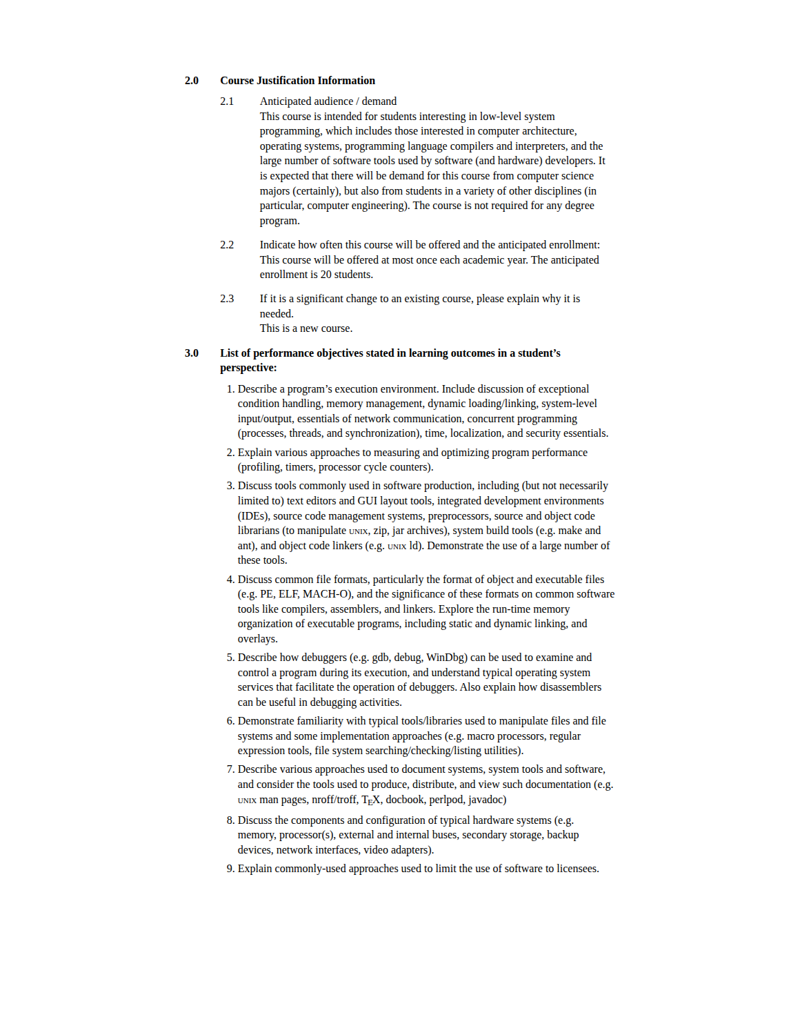2.0
Course Justification Information
2.1
Anticipated audience / demand
This course is intended for students interesting in low-level system programming, which includes those interested in computer architecture, operating systems, programming language compilers and interpreters, and the large number of software tools used by software (and hardware) developers. It is expected that there will be demand for this course from computer science majors (certainly), but also from students in a variety of other disciplines (in particular, computer engineering). The course is not required for any degree program.
2.2
Indicate how often this course will be offered and the anticipated enrollment:
This course will be offered at most once each academic year. The anticipated enrollment is 20 students.
2.3
If it is a significant change to an existing course, please explain why it is needed.
This is a new course.
3.0
List of performance objectives stated in learning outcomes in a student’s perspective:
Describe a program’s execution environment. Include discussion of exceptional condition handling, memory management, dynamic loading/linking, system-level input/output, essentials of network communication, concurrent programming (processes, threads, and synchronization), time, localization, and security essentials.
Explain various approaches to measuring and optimizing program performance (profiling, timers, processor cycle counters).
Discuss tools commonly used in software production, including (but not necessarily limited to) text editors and GUI layout tools, integrated development environments (IDEs), source code management systems, preprocessors, source and object code librarians (to manipulate unix, zip, jar archives), system build tools (e.g. make and ant), and object code linkers (e.g. unix ld). Demonstrate the use of a large number of these tools.
Discuss common file formats, particularly the format of object and executable files (e.g. PE, ELF, MACH-O), and the significance of these formats on common software tools like compilers, assemblers, and linkers. Explore the run-time memory organization of executable programs, including static and dynamic linking, and overlays.
Describe how debuggers (e.g. gdb, debug, WinDbg) can be used to examine and control a program during its execution, and understand typical operating system services that facilitate the operation of debuggers. Also explain how disassemblers can be useful in debugging activities.
Demonstrate familiarity with typical tools/libraries used to manipulate files and file systems and some implementation approaches (e.g. macro processors, regular expression tools, file system searching/checking/listing utilities).
Describe various approaches used to document systems, system tools and software, and consider the tools used to produce, distribute, and view such documentation (e.g. unix man pages, nroff/troff, TEX, docbook, perlpod, javadoc)
Discuss the components and configuration of typical hardware systems (e.g. memory, processor(s), external and internal buses, secondary storage, backup devices, network interfaces, video adapters).
Explain commonly-used approaches used to limit the use of software to licensees.